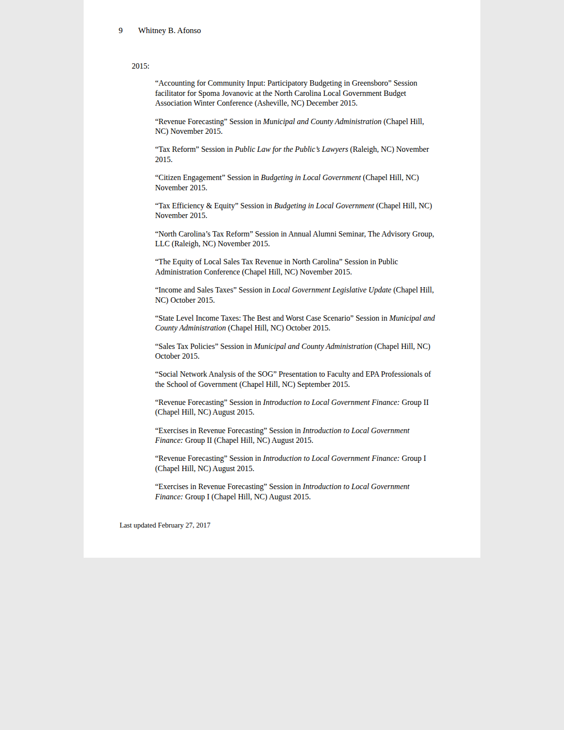9 Whitney B. Afonso
2015:
“Accounting for Community Input: Participatory Budgeting in Greensboro” Session facilitator for Spoma Jovanovic at the North Carolina Local Government Budget Association Winter Conference (Asheville, NC) December 2015.
“Revenue Forecasting” Session in Municipal and County Administration (Chapel Hill, NC) November 2015.
“Tax Reform” Session in Public Law for the Public’s Lawyers (Raleigh, NC) November 2015.
“Citizen Engagement” Session in Budgeting in Local Government (Chapel Hill, NC) November 2015.
“Tax Efficiency & Equity” Session in Budgeting in Local Government (Chapel Hill, NC) November 2015.
“North Carolina’s Tax Reform” Session in Annual Alumni Seminar, The Advisory Group, LLC (Raleigh, NC) November 2015.
“The Equity of Local Sales Tax Revenue in North Carolina” Session in Public Administration Conference (Chapel Hill, NC) November 2015.
“Income and Sales Taxes” Session in Local Government Legislative Update (Chapel Hill, NC) October 2015.
“State Level Income Taxes: The Best and Worst Case Scenario” Session in Municipal and County Administration (Chapel Hill, NC) October 2015.
“Sales Tax Policies” Session in Municipal and County Administration (Chapel Hill, NC) October 2015.
“Social Network Analysis of the SOG” Presentation to Faculty and EPA Professionals of the School of Government (Chapel Hill, NC) September 2015.
“Revenue Forecasting” Session in Introduction to Local Government Finance: Group II (Chapel Hill, NC) August 2015.
“Exercises in Revenue Forecasting” Session in Introduction to Local Government Finance: Group II (Chapel Hill, NC) August 2015.
“Revenue Forecasting” Session in Introduction to Local Government Finance: Group I (Chapel Hill, NC) August 2015.
“Exercises in Revenue Forecasting” Session in Introduction to Local Government Finance: Group I (Chapel Hill, NC) August 2015.
Last updated February 27, 2017